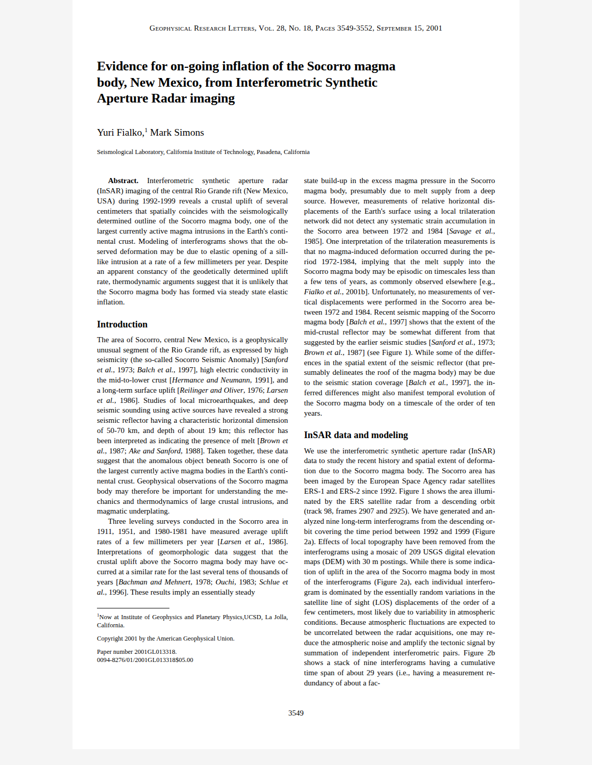Geophysical Research Letters, Vol. 28, No. 18, Pages 3549-3552, September 15, 2001
Evidence for on-going inflation of the Socorro magma
body, New Mexico, from Interferometric Synthetic
Aperture Radar imaging
Yuri Fialko,1 Mark Simons
Seismological Laboratory, California Institute of Technology, Pasadena, California
Abstract. Interferometric synthetic aperture radar (InSAR) imaging of the central Rio Grande rift (New Mexico, USA) during 1992-1999 reveals a crustal uplift of several centimeters that spatially coincides with the seismologically determined outline of the Socorro magma body, one of the largest currently active magma intrusions in the Earth's continental crust. Modeling of interferograms shows that the observed deformation may be due to elastic opening of a sill-like intrusion at a rate of a few millimeters per year. Despite an apparent constancy of the geodetically determined uplift rate, thermodynamic arguments suggest that it is unlikely that the Socorro magma body has formed via steady state elastic inflation.
Introduction
The area of Socorro, central New Mexico, is a geophysically unusual segment of the Rio Grande rift, as expressed by high seismicity (the so-called Socorro Seismic Anomaly) [Sanford et al., 1973; Balch et al., 1997], high electric conductivity in the mid-to-lower crust [Hermance and Neumann, 1991], and a long-term surface uplift [Reilinger and Oliver, 1976; Larsen et al., 1986]. Studies of local microearthquakes, and deep seismic sounding using active sources have revealed a strong seismic reflector having a characteristic horizontal dimension of 50-70 km, and depth of about 19 km; this reflector has been interpreted as indicating the presence of melt [Brown et al., 1987; Ake and Sanford, 1988]. Taken together, these data suggest that the anomalous object beneath Socorro is one of the largest currently active magma bodies in the Earth's continental crust. Geophysical observations of the Socorro magma body may therefore be important for understanding the mechanics and thermodynamics of large crustal intrusions, and magmatic underplating.
Three leveling surveys conducted in the Socorro area in 1911, 1951, and 1980-1981 have measured average uplift rates of a few millimeters per year [Larsen et al., 1986]. Interpretations of geomorphologic data suggest that the crustal uplift above the Socorro magma body may have occurred at a similar rate for the last several tens of thousands of years [Bachman and Mehnert, 1978; Ouchi, 1983; Schlue et al., 1996]. These results imply an essentially steady
1Now at Institute of Geophysics and Planetary Physics,UCSD, La Jolla, California.
Copyright 2001 by the American Geophysical Union.
Paper number 2001GL013318.
0094-8276/01/2001GL013318$05.00
state build-up in the excess magma pressure in the Socorro magma body, presumably due to melt supply from a deep source. However, measurements of relative horizontal displacements of the Earth's surface using a local trilateration network did not detect any systematic strain accumulation in the Socorro area between 1972 and 1984 [Savage et al., 1985]. One interpretation of the trilateration measurements is that no magma-induced deformation occurred during the period 1972-1984, implying that the melt supply into the Socorro magma body may be episodic on timescales less than a few tens of years, as commonly observed elsewhere [e.g., Fialko et al., 2001b]. Unfortunately, no measurements of vertical displacements were performed in the Socorro area between 1972 and 1984. Recent seismic mapping of the Socorro magma body [Balch et al., 1997] shows that the extent of the mid-crustal reflector may be somewhat different from that suggested by the earlier seismic studies [Sanford et al., 1973; Brown et al., 1987] (see Figure 1). While some of the differences in the spatial extent of the seismic reflector (that presumably delineates the roof of the magma body) may be due to the seismic station coverage [Balch et al., 1997], the inferred differences might also manifest temporal evolution of the Socorro magma body on a timescale of the order of ten years.
InSAR data and modeling
We use the interferometric synthetic aperture radar (InSAR) data to study the recent history and spatial extent of deformation due to the Socorro magma body. The Socorro area has been imaged by the European Space Agency radar satellites ERS-1 and ERS-2 since 1992. Figure 1 shows the area illuminated by the ERS satellite radar from a descending orbit (track 98, frames 2907 and 2925). We have generated and analyzed nine long-term interferograms from the descending orbit covering the time period between 1992 and 1999 (Figure 2a). Effects of local topography have been removed from the interferograms using a mosaic of 209 USGS digital elevation maps (DEM) with 30 m postings. While there is some indication of uplift in the area of the Socorro magma body in most of the interferograms (Figure 2a), each individual interferogram is dominated by the essentially random variations in the satellite line of sight (LOS) displacements of the order of a few centimeters, most likely due to variability in atmospheric conditions. Because atmospheric fluctuations are expected to be uncorrelated between the radar acquisitions, one may reduce the atmospheric noise and amplify the tectonic signal by summation of independent interferometric pairs. Figure 2b shows a stack of nine interferograms having a cumulative time span of about 29 years (i.e., having a measurement redundancy of about a fac-
3549